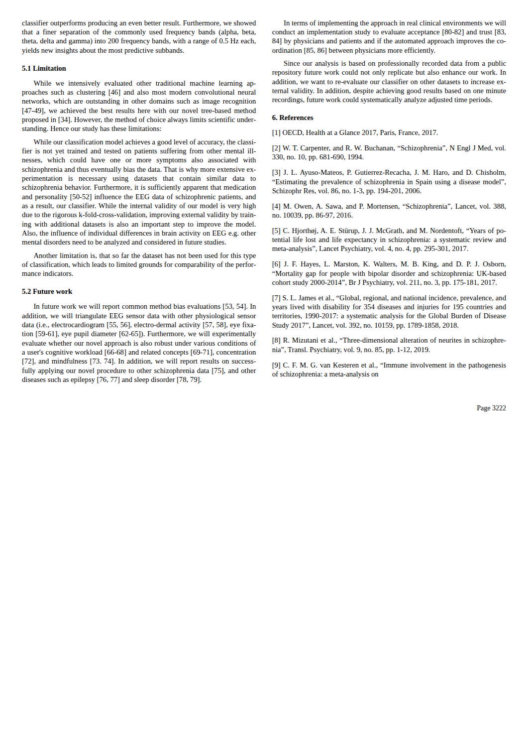classifier outperforms producing an even better result. Furthermore, we showed that a finer separation of the commonly used frequency bands (alpha, beta, theta, delta and gamma) into 200 frequency bands, with a range of 0.5 Hz each, yields new insights about the most predictive subbands.
5.1 Limitation
While we intensively evaluated other traditional machine learning approaches such as clustering [46] and also most modern convolutional neural networks, which are outstanding in other domains such as image recognition [47-49], we achieved the best results here with our novel tree-based method proposed in [34]. However, the method of choice always limits scientific understanding. Hence our study has these limitations:
While our classification model achieves a good level of accuracy, the classifier is not yet trained and tested on patients suffering from other mental illnesses, which could have one or more symptoms also associated with schizophrenia and thus eventually bias the data. That is why more extensive experimentation is necessary using datasets that contain similar data to schizophrenia behavior. Furthermore, it is sufficiently apparent that medication and personality [50-52] influence the EEG data of schizophrenic patients, and as a result, our classifier. While the internal validity of our model is very high due to the rigorous k-fold-cross-validation, improving external validity by training with additional datasets is also an important step to improve the model. Also, the influence of individual differences in brain activity on EEG e.g. other mental disorders need to be analyzed and considered in future studies.
Another limitation is, that so far the dataset has not been used for this type of classification, which leads to limited grounds for comparability of the performance indicators.
5.2 Future work
In future work we will report common method bias evaluations [53, 54]. In addition, we will triangulate EEG sensor data with other physiological sensor data (i.e., electrocardiogram [55, 56], electro-dermal activity [57, 58], eye fixation [59-61], eye pupil diameter [62-65]). Furthermore, we will experimentally evaluate whether our novel approach is also robust under various conditions of a user's cognitive workload [66-68] and related concepts [69-71], concentration [72], and mindfulness [73. 74]. In addition, we will report results on successfully applying our novel procedure to other schizophrenia data [75], and other diseases such as epilepsy [76, 77] and sleep disorder [78, 79].
In terms of implementing the approach in real clinical environments we will conduct an implementation study to evaluate acceptance [80-82] and trust [83, 84] by physicians and patients and if the automated approach improves the coordination [85, 86] between physicians more efficiently.
Since our analysis is based on professionally recorded data from a public repository future work could not only replicate but also enhance our work. In addition, we want to re-evaluate our classifier on other datasets to increase external validity. In addition, despite achieving good results based on one minute recordings, future work could systematically analyze adjusted time periods.
6. References
[1] OECD, Health at a Glance 2017, Paris, France, 2017.
[2] W. T. Carpenter, and R. W. Buchanan, “Schizophrenia”, N Engl J Med, vol. 330, no. 10, pp. 681-690, 1994.
[3] J. L. Ayuso-Mateos, P. Gutierrez-Recacha, J. M. Haro, and D. Chisholm, “Estimating the prevalence of schizophrenia in Spain using a disease model”, Schizophr Res, vol. 86, no. 1-3, pp. 194-201, 2006.
[4] M. Owen, A. Sawa, and P. Mortensen, “Schizophrenia”, Lancet, vol. 388, no. 10039, pp. 86-97, 2016.
[5] C. Hjorthøj, A. E. Stürup, J. J. McGrath, and M. Nordentoft, “Years of potential life lost and life expectancy in schizophrenia: a systematic review and meta-analysis”, Lancet Psychiatry, vol. 4, no. 4, pp. 295-301, 2017.
[6] J. F. Hayes, L. Marston, K. Walters, M. B. King, and D. P. J. Osborn, “Mortality gap for people with bipolar disorder and schizophrenia: UK-based cohort study 2000-2014”, Br J Psychiatry, vol. 211, no. 3, pp. 175-181, 2017.
[7] S. L. James et al., “Global, regional, and national incidence, prevalence, and years lived with disability for 354 diseases and injuries for 195 countries and territories, 1990-2017: a systematic analysis for the Global Burden of Disease Study 2017”, Lancet, vol. 392, no. 10159, pp. 1789-1858, 2018.
[8] R. Mizutani et al., “Three-dimensional alteration of neurites in schizophrenia”, Transl. Psychiatry, vol. 9, no. 85, pp. 1-12, 2019.
[9] C. F. M. G. van Kesteren et al., “Immune involvement in the pathogenesis of schizophrenia: a meta-analysis on
Page 3222